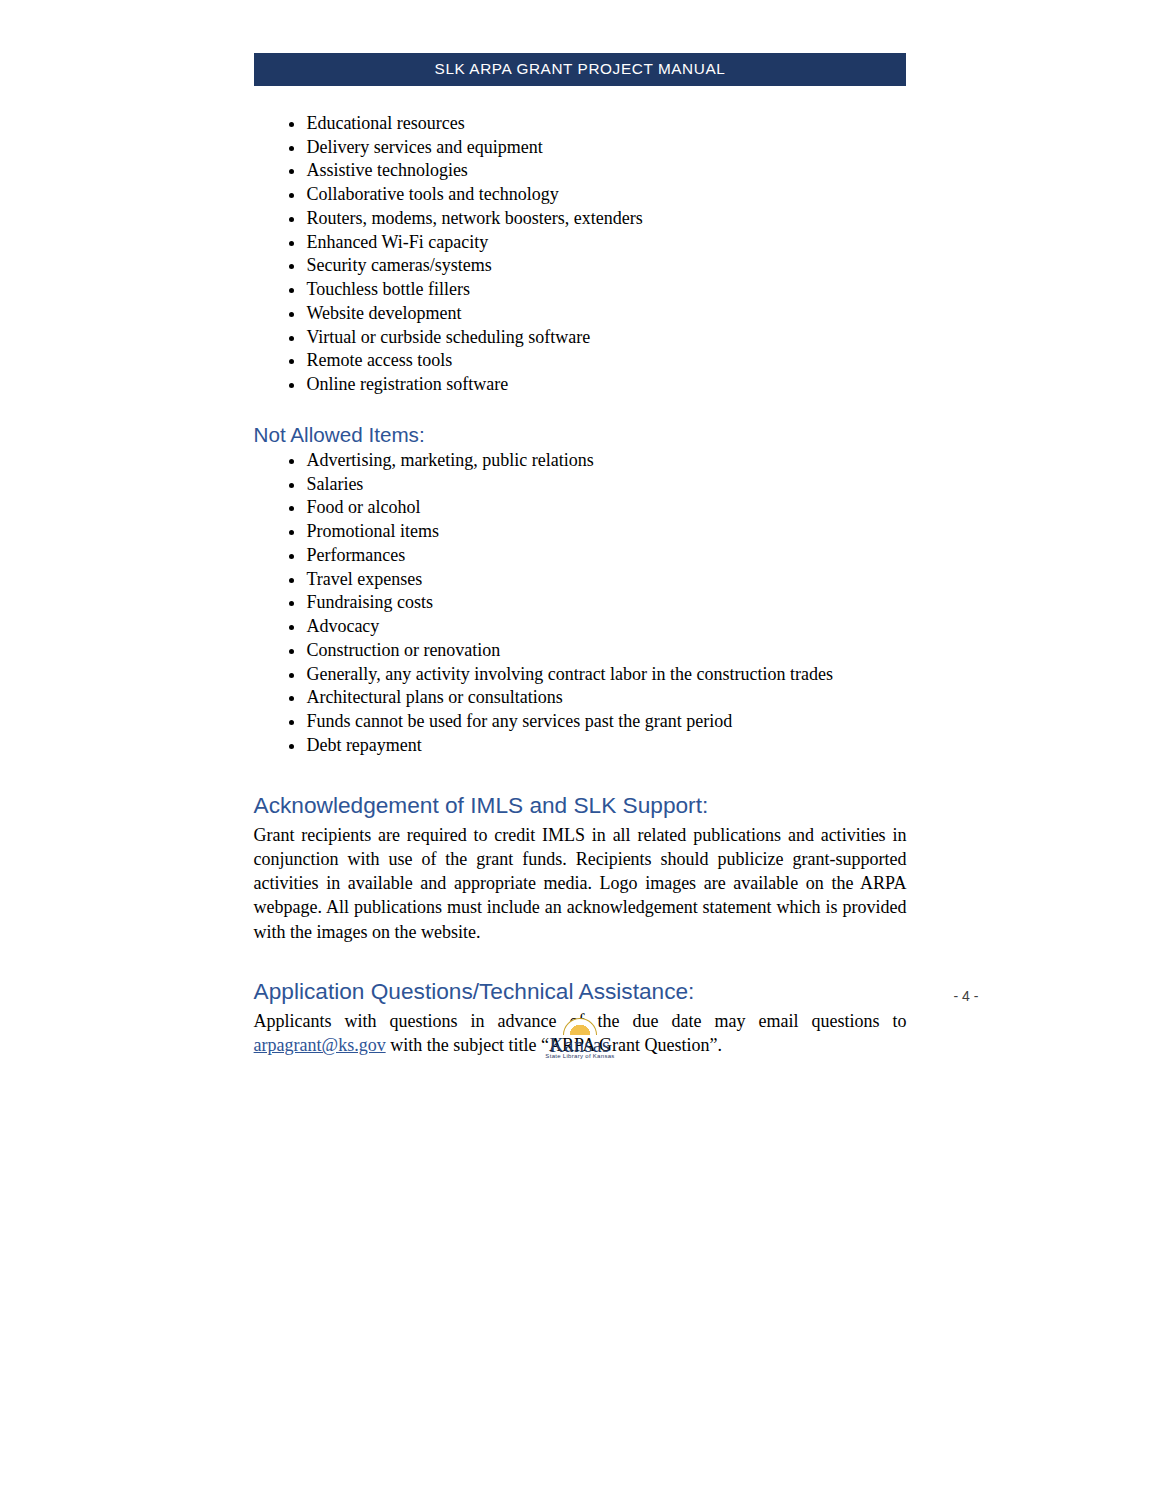SLK ARPA GRANT PROJECT MANUAL
Educational resources
Delivery services and equipment
Assistive technologies
Collaborative tools and technology
Routers, modems, network boosters, extenders
Enhanced Wi-Fi capacity
Security cameras/systems
Touchless bottle fillers
Website development
Virtual or curbside scheduling software
Remote access tools
Online registration software
Not Allowed Items:
Advertising, marketing, public relations
Salaries
Food or alcohol
Promotional items
Performances
Travel expenses
Fundraising costs
Advocacy
Construction or renovation
Generally, any activity involving contract labor in the construction trades
Architectural plans or consultations
Funds cannot be used for any services past the grant period
Debt repayment
Acknowledgement of IMLS and SLK Support:
Grant recipients are required to credit IMLS in all related publications and activities in conjunction with use of the grant funds. Recipients should publicize grant-supported activities in available and appropriate media. Logo images are available on the ARPA webpage. All publications must include an acknowledgement statement which is provided with the images on the website.
Application Questions/Technical Assistance:
Applicants with questions in advance of the due date may email questions to arpagrant@ks.gov with the subject title “ARPA Grant Question”.
- 4 -
Kansas
State Library of Kansas